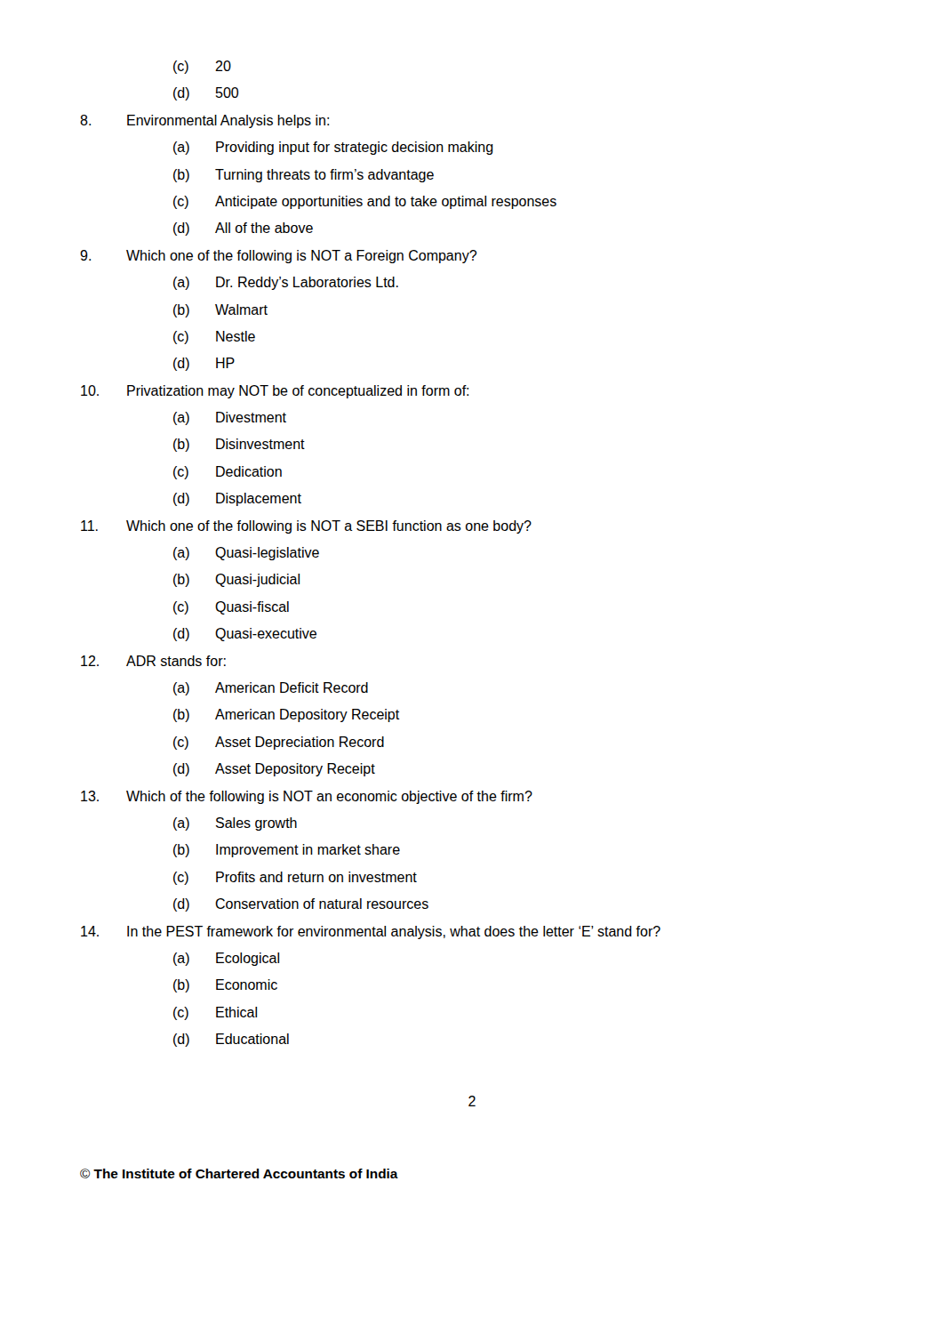(c) 20
(d) 500
8. Environmental Analysis helps in:
(a) Providing input for strategic decision making
(b) Turning threats to firm’s advantage
(c) Anticipate opportunities and to take optimal responses
(d) All of the above
9. Which one of the following is NOT a Foreign Company?
(a) Dr. Reddy’s Laboratories Ltd.
(b) Walmart
(c) Nestle
(d) HP
10. Privatization may NOT be of conceptualized in form of:
(a) Divestment
(b) Disinvestment
(c) Dedication
(d) Displacement
11. Which one of the following is NOT a SEBI function as one body?
(a) Quasi-legislative
(b) Quasi-judicial
(c) Quasi-fiscal
(d) Quasi-executive
12. ADR stands for:
(a) American Deficit Record
(b) American Depository Receipt
(c) Asset Depreciation Record
(d) Asset Depository Receipt
13. Which of the following is NOT an economic objective of the firm?
(a) Sales growth
(b) Improvement in market share
(c) Profits and return on investment
(d) Conservation of natural resources
14. In the PEST framework for environmental analysis, what does the letter ‘E’ stand for?
(a) Ecological
(b) Economic
(c) Ethical
(d) Educational
2
© The Institute of Chartered Accountants of India